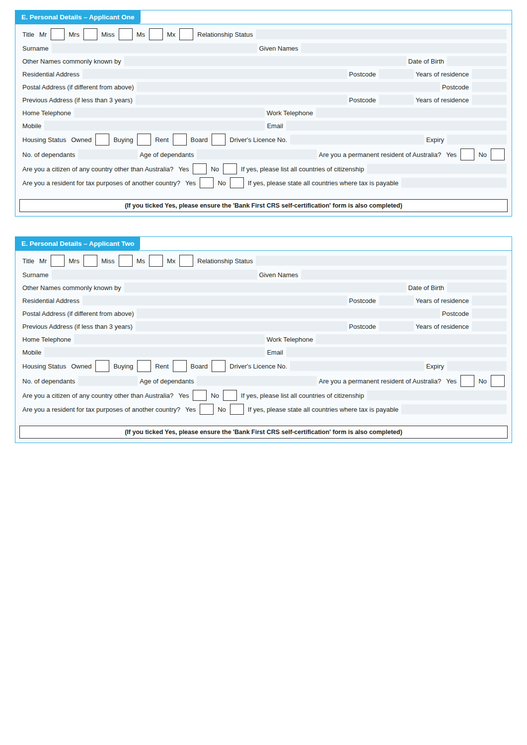E. Personal Details – Applicant One
Title Mr Mrs Miss Ms Mx Relationship Status
Surname Given Names
Other Names commonly known by Date of Birth
Residential Address Postcode Years of residence
Postal Address (if different from above) Postcode
Previous Address (if less than 3 years) Postcode Years of residence
Home Telephone Work Telephone
Mobile Email
Housing Status Owned Buying Rent Board Driver's Licence No. Expiry
No. of dependants Age of dependants Are you a permanent resident of Australia? Yes No
Are you a citizen of any country other than Australia? Yes No If yes, please list all countries of citizenship
Are you a resident for tax purposes of another country? Yes No If yes, please state all countries where tax is payable
(If you ticked Yes, please ensure the 'Bank First CRS self-certification' form is also completed)
E. Personal Details – Applicant Two
Title Mr Mrs Miss Ms Mx Relationship Status
Surname Given Names
Other Names commonly known by Date of Birth
Residential Address Postcode Years of residence
Postal Address (if different from above) Postcode
Previous Address (if less than 3 years) Postcode Years of residence
Home Telephone Work Telephone
Mobile Email
Housing Status Owned Buying Rent Board Driver's Licence No. Expiry
No. of dependants Age of dependants Are you a permanent resident of Australia? Yes No
Are you a citizen of any country other than Australia? Yes No If yes, please list all countries of citizenship
Are you a resident for tax purposes of another country? Yes No If yes, please state all countries where tax is payable
(If you ticked Yes, please ensure the 'Bank First CRS self-certification' form is also completed)